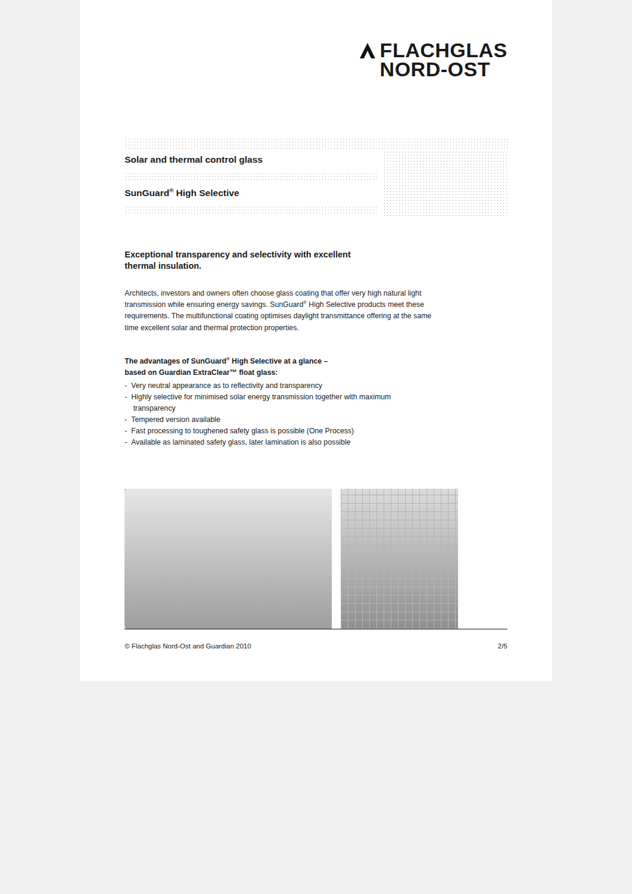FLACHGLAS NORD-OST
Solar and thermal control glass
SunGuard® High Selective
Exceptional transparency and selectivity with excellent
thermal insulation.
Architects, investors and owners often choose glass coating that offer very high natural light transmission while ensuring energy savings. SunGuard® High Selective products meet these requirements. The multifunctional coating optimises daylight transmittance offering at the same time excellent solar and thermal protection properties.
The advantages of SunGuard® High Selective at a glance –
based on Guardian ExtraClear™ float glass:
Very neutral appearance as to reflectivity and transparency
Highly selective for minimised solar energy transmission together with maximum
transparency
Tempered version available
Fast processing to toughened safety glass is possible (One Process)
Available as laminated safety glass, later lamination is also possible
© Flachglas Nord-Ost and Guardian 2010 2/5